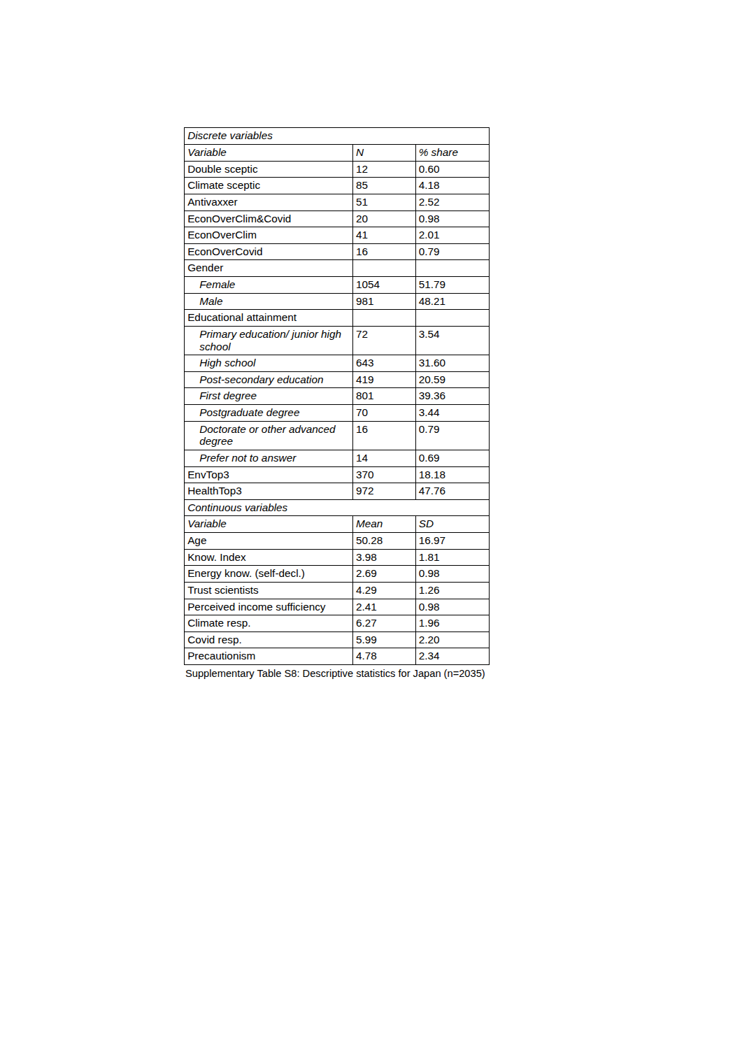| Discrete variables |
| Variable | N | % share |
| Double sceptic | 12 | 0.60 |
| Climate sceptic | 85 | 4.18 |
| Antivaxxer | 51 | 2.52 |
| EconOverClim&Covid | 20 | 0.98 |
| EconOverClim | 41 | 2.01 |
| EconOverCovid | 16 | 0.79 |
| Gender | | |
| Female | 1054 | 51.79 |
| Male | 981 | 48.21 |
| Educational attainment | | |
| Primary education/ junior high school | 72 | 3.54 |
| High school | 643 | 31.60 |
| Post-secondary education | 419 | 20.59 |
| First degree | 801 | 39.36 |
| Postgraduate degree | 70 | 3.44 |
| Doctorate or other advanced degree | 16 | 0.79 |
| Prefer not to answer | 14 | 0.69 |
| EnvTop3 | 370 | 18.18 |
| HealthTop3 | 972 | 47.76 |
| Continuous variables |
| Variable | Mean | SD |
| Age | 50.28 | 16.97 |
| Know. Index | 3.98 | 1.81 |
| Energy know. (self-decl.) | 2.69 | 0.98 |
| Trust scientists | 4.29 | 1.26 |
| Perceived income sufficiency | 2.41 | 0.98 |
| Climate resp. | 6.27 | 1.96 |
| Covid resp. | 5.99 | 2.20 |
| Precautionism | 4.78 | 2.34 |
Supplementary Table S8: Descriptive statistics for Japan (n=2035)